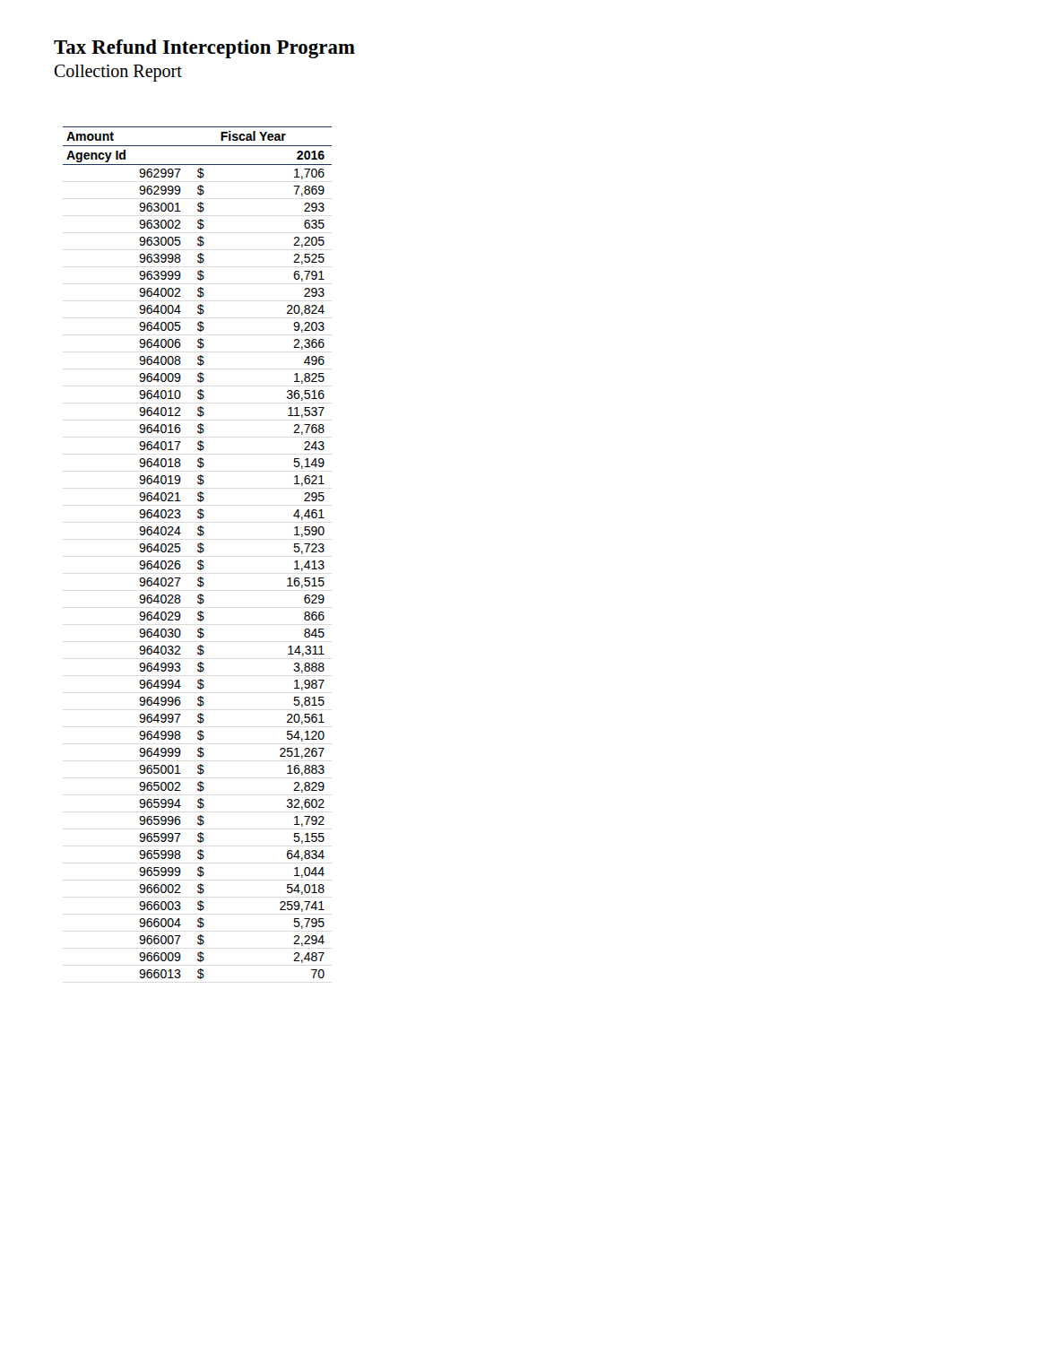Tax Refund Interception Program
Collection Report
| Amount | Fiscal Year |
| --- | --- |
| Agency Id | 2016 |
| 962997 | $ | 1,706 |
| 962999 | $ | 7,869 |
| 963001 | $ | 293 |
| 963002 | $ | 635 |
| 963005 | $ | 2,205 |
| 963998 | $ | 2,525 |
| 963999 | $ | 6,791 |
| 964002 | $ | 293 |
| 964004 | $ | 20,824 |
| 964005 | $ | 9,203 |
| 964006 | $ | 2,366 |
| 964008 | $ | 496 |
| 964009 | $ | 1,825 |
| 964010 | $ | 36,516 |
| 964012 | $ | 11,537 |
| 964016 | $ | 2,768 |
| 964017 | $ | 243 |
| 964018 | $ | 5,149 |
| 964019 | $ | 1,621 |
| 964021 | $ | 295 |
| 964023 | $ | 4,461 |
| 964024 | $ | 1,590 |
| 964025 | $ | 5,723 |
| 964026 | $ | 1,413 |
| 964027 | $ | 16,515 |
| 964028 | $ | 629 |
| 964029 | $ | 866 |
| 964030 | $ | 845 |
| 964032 | $ | 14,311 |
| 964993 | $ | 3,888 |
| 964994 | $ | 1,987 |
| 964996 | $ | 5,815 |
| 964997 | $ | 20,561 |
| 964998 | $ | 54,120 |
| 964999 | $ | 251,267 |
| 965001 | $ | 16,883 |
| 965002 | $ | 2,829 |
| 965994 | $ | 32,602 |
| 965996 | $ | 1,792 |
| 965997 | $ | 5,155 |
| 965998 | $ | 64,834 |
| 965999 | $ | 1,044 |
| 966002 | $ | 54,018 |
| 966003 | $ | 259,741 |
| 966004 | $ | 5,795 |
| 966007 | $ | 2,294 |
| 966009 | $ | 2,487 |
| 966013 | $ | 70 |